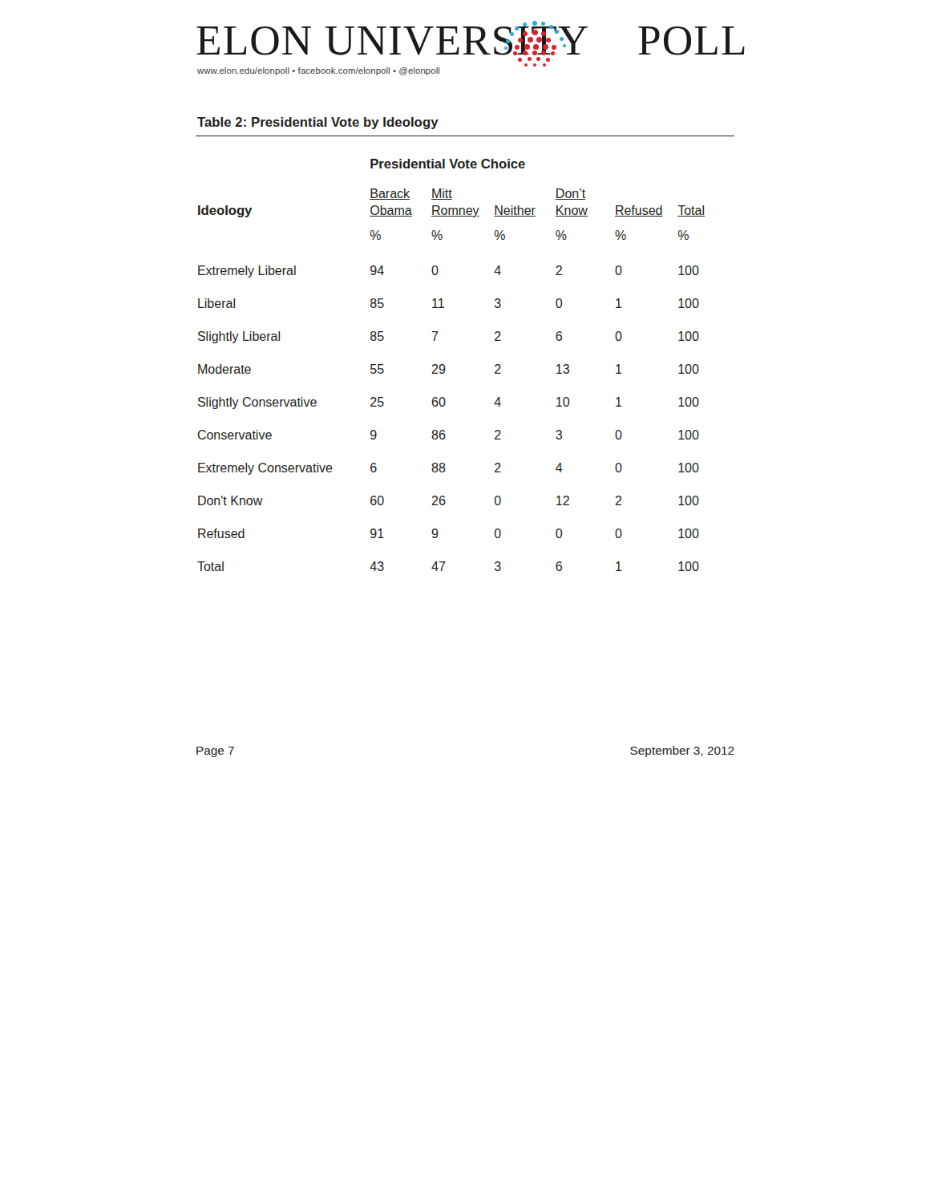ELON UNIVERSITYPOLL
www.elon.edu/elonpoll • facebook.com/elonpoll • @elonpoll
Table 2: Presidential Vote by Ideology
| | Presidential Vote Choice |
| Ideology | Barack Obama | Mitt Romney | Neither | Don’t Know | Refused | Total |
| | % | % | % | % | % | % |
| Extremely Liberal | 94 | 0 | 4 | 2 | 0 | 100 |
| Liberal | 85 | 11 | 3 | 0 | 1 | 100 |
| Slightly Liberal | 85 | 7 | 2 | 6 | 0 | 100 |
| Moderate | 55 | 29 | 2 | 13 | 1 | 100 |
| Slightly Conservative | 25 | 60 | 4 | 10 | 1 | 100 |
| Conservative | 9 | 86 | 2 | 3 | 0 | 100 |
| Extremely Conservative | 6 | 88 | 2 | 4 | 0 | 100 |
| Don't Know | 60 | 26 | 0 | 12 | 2 | 100 |
| Refused | 91 | 9 | 0 | 0 | 0 | 100 |
| Total | 43 | 47 | 3 | 6 | 1 | 100 |
Page 7 September 3, 2012